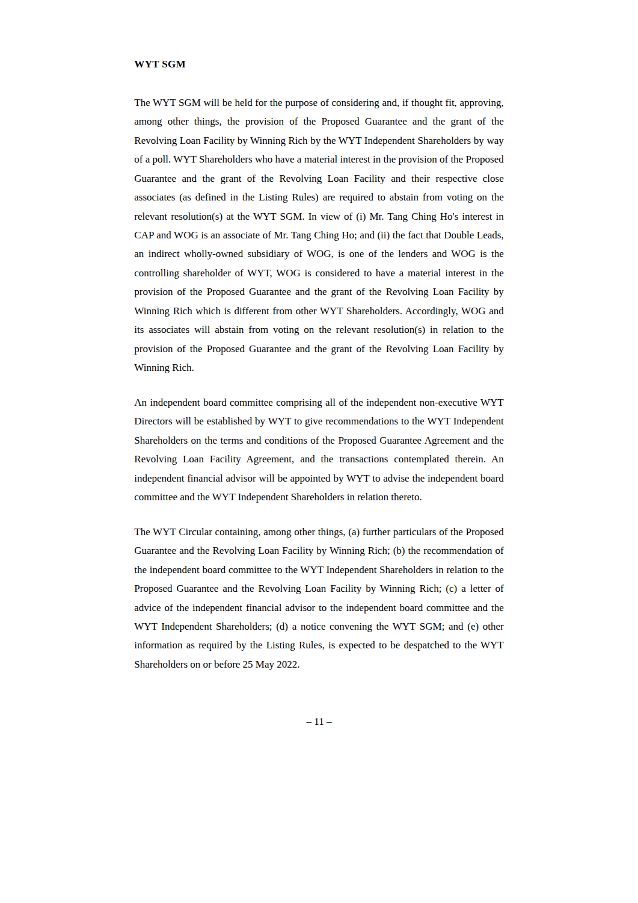WYT SGM
The WYT SGM will be held for the purpose of considering and, if thought fit, approving, among other things, the provision of the Proposed Guarantee and the grant of the Revolving Loan Facility by Winning Rich by the WYT Independent Shareholders by way of a poll. WYT Shareholders who have a material interest in the provision of the Proposed Guarantee and the grant of the Revolving Loan Facility and their respective close associates (as defined in the Listing Rules) are required to abstain from voting on the relevant resolution(s) at the WYT SGM. In view of (i) Mr. Tang Ching Ho's interest in CAP and WOG is an associate of Mr. Tang Ching Ho; and (ii) the fact that Double Leads, an indirect wholly-owned subsidiary of WOG, is one of the lenders and WOG is the controlling shareholder of WYT, WOG is considered to have a material interest in the provision of the Proposed Guarantee and the grant of the Revolving Loan Facility by Winning Rich which is different from other WYT Shareholders. Accordingly, WOG and its associates will abstain from voting on the relevant resolution(s) in relation to the provision of the Proposed Guarantee and the grant of the Revolving Loan Facility by Winning Rich.
An independent board committee comprising all of the independent non-executive WYT Directors will be established by WYT to give recommendations to the WYT Independent Shareholders on the terms and conditions of the Proposed Guarantee Agreement and the Revolving Loan Facility Agreement, and the transactions contemplated therein. An independent financial advisor will be appointed by WYT to advise the independent board committee and the WYT Independent Shareholders in relation thereto.
The WYT Circular containing, among other things, (a) further particulars of the Proposed Guarantee and the Revolving Loan Facility by Winning Rich; (b) the recommendation of the independent board committee to the WYT Independent Shareholders in relation to the Proposed Guarantee and the Revolving Loan Facility by Winning Rich; (c) a letter of advice of the independent financial advisor to the independent board committee and the WYT Independent Shareholders; (d) a notice convening the WYT SGM; and (e) other information as required by the Listing Rules, is expected to be despatched to the WYT Shareholders on or before 25 May 2022.
– 11 –